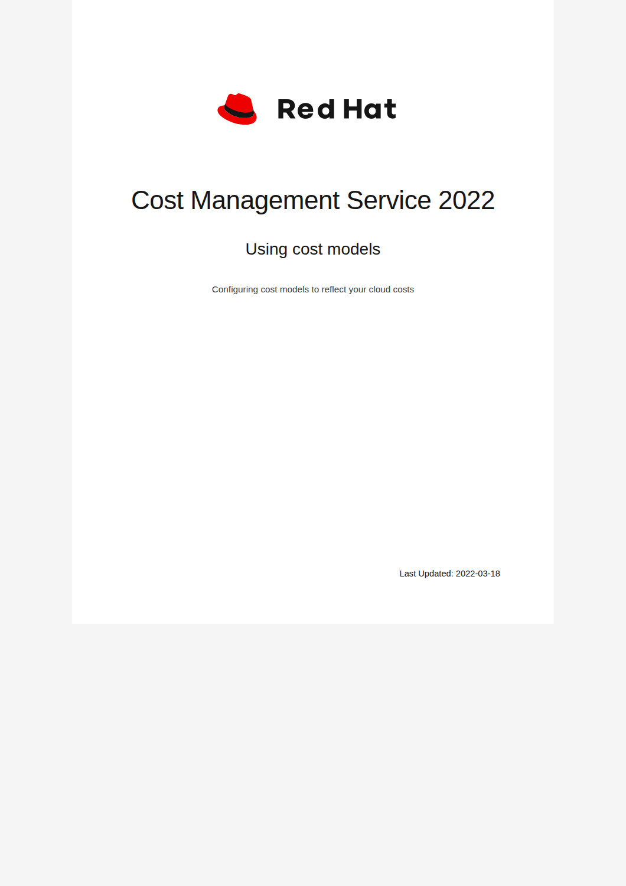Red Hat
Cost Management Service 2022
Using cost models
Configuring cost models to reflect your cloud costs
Last Updated: 2022-03-18